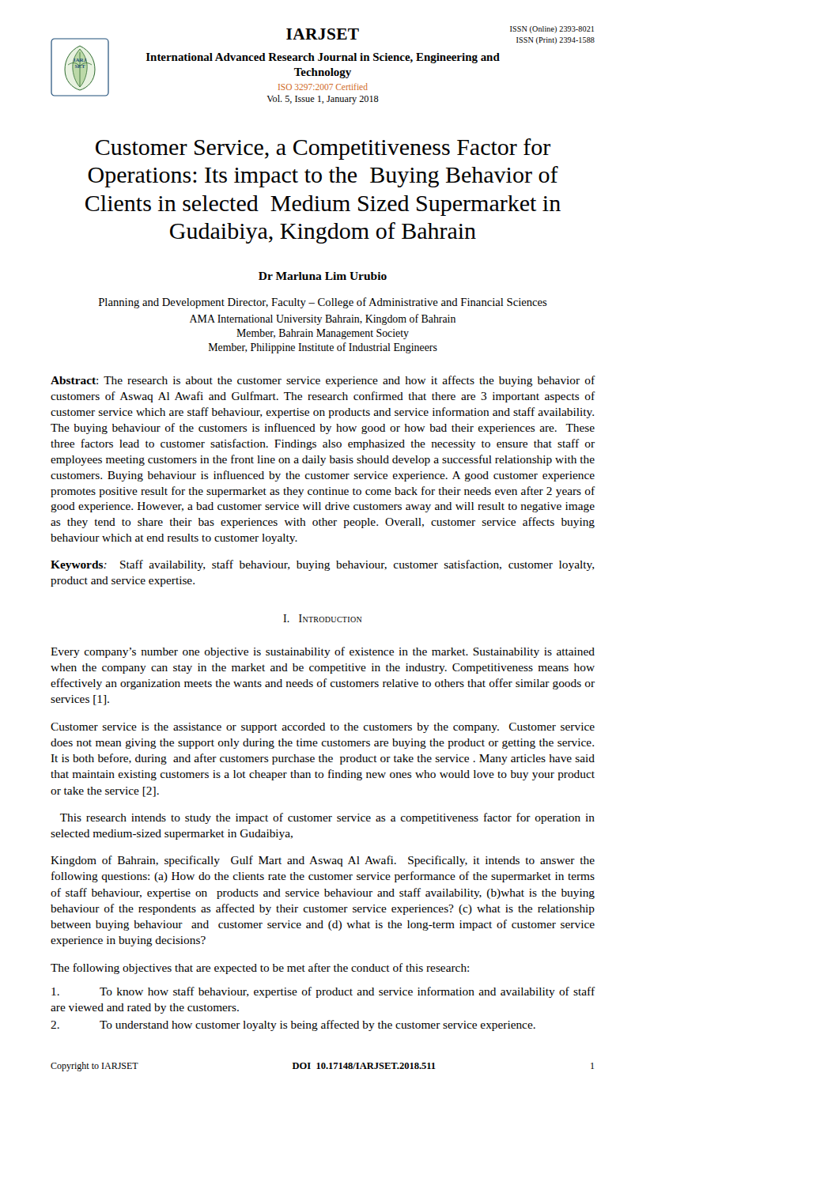IARJ SET
ISSN (Online) 2393-8021
ISSN (Print) 2394-1588
IARJSET
International Advanced Research Journal in Science, Engineering and Technology
ISO 3297:2007 Certified
Vol. 5, Issue 1, January 2018
Customer Service, a Competitiveness Factor for Operations: Its impact to the Buying Behavior of Clients in selected Medium Sized Supermarket in Gudaibiya, Kingdom of Bahrain
Dr Marluna Lim Urubio
Planning and Development Director, Faculty – College of Administrative and Financial Sciences
AMA International University Bahrain, Kingdom of Bahrain
Member, Bahrain Management Society
Member, Philippine Institute of Industrial Engineers
Abstract: The research is about the customer service experience and how it affects the buying behavior of customers of Aswaq Al Awafi and Gulfmart. The research confirmed that there are 3 important aspects of customer service which are staff behaviour, expertise on products and service information and staff availability. The buying behaviour of the customers is influenced by how good or how bad their experiences are. These three factors lead to customer satisfaction. Findings also emphasized the necessity to ensure that staff or employees meeting customers in the front line on a daily basis should develop a successful relationship with the customers. Buying behaviour is influenced by the customer service experience. A good customer experience promotes positive result for the supermarket as they continue to come back for their needs even after 2 years of good experience. However, a bad customer service will drive customers away and will result to negative image as they tend to share their bas experiences with other people. Overall, customer service affects buying behaviour which at end results to customer loyalty.
Keywords: Staff availability, staff behaviour, buying behaviour, customer satisfaction, customer loyalty, product and service expertise.
I. Introduction
Every company’s number one objective is sustainability of existence in the market. Sustainability is attained when the company can stay in the market and be competitive in the industry. Competitiveness means how effectively an organization meets the wants and needs of customers relative to others that offer similar goods or services [1].
Customer service is the assistance or support accorded to the customers by the company. Customer service does not mean giving the support only during the time customers are buying the product or getting the service. It is both before, during and after customers purchase the product or take the service . Many articles have said that maintain existing customers is a lot cheaper than to finding new ones who would love to buy your product or take the service [2].
This research intends to study the impact of customer service as a competitiveness factor for operation in selected medium-sized supermarket in Gudaibiya,
Kingdom of Bahrain, specifically Gulf Mart and Aswaq Al Awafi. Specifically, it intends to answer the following questions: (a) How do the clients rate the customer service performance of the supermarket in terms of staff behaviour, expertise on products and service behaviour and staff availability, (b)what is the buying behaviour of the respondents as affected by their customer service experiences? (c) what is the relationship between buying behaviour and customer service and (d) what is the long-term impact of customer service experience in buying decisions?
The following objectives that are expected to be met after the conduct of this research:
1. To know how staff behaviour, expertise of product and service information and availability of staff are viewed and rated by the customers.
2. To understand how customer loyalty is being affected by the customer service experience.
Copyright to IARJSET
DOI 10.17148/IARJSET.2018.511
1